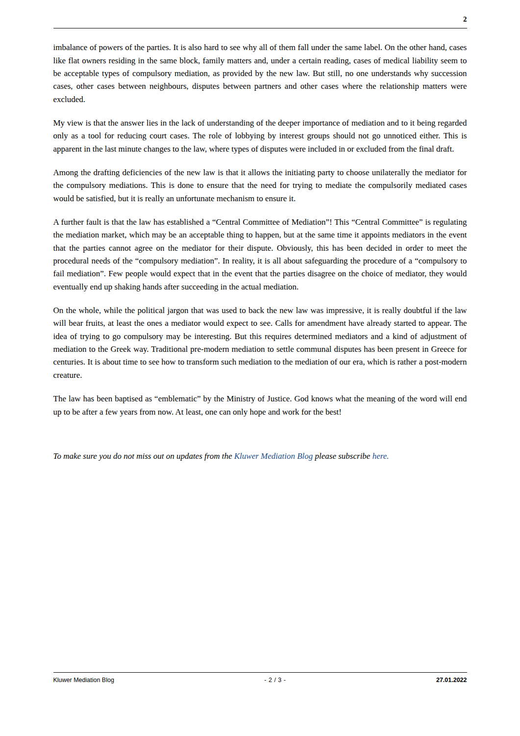2
imbalance of powers of the parties. It is also hard to see why all of them fall under the same label. On the other hand, cases like flat owners residing in the same block, family matters and, under a certain reading, cases of medical liability seem to be acceptable types of compulsory mediation, as provided by the new law. But still, no one understands why succession cases, other cases between neighbours, disputes between partners and other cases where the relationship matters were excluded.
My view is that the answer lies in the lack of understanding of the deeper importance of mediation and to it being regarded only as a tool for reducing court cases. The role of lobbying by interest groups should not go unnoticed either. This is apparent in the last minute changes to the law, where types of disputes were included in or excluded from the final draft.
Among the drafting deficiencies of the new law is that it allows the initiating party to choose unilaterally the mediator for the compulsory mediations. This is done to ensure that the need for trying to mediate the compulsorily mediated cases would be satisfied, but it is really an unfortunate mechanism to ensure it.
A further fault is that the law has established a “Central Committee of Mediation”! This “Central Committee” is regulating the mediation market, which may be an acceptable thing to happen, but at the same time it appoints mediators in the event that the parties cannot agree on the mediator for their dispute. Obviously, this has been decided in order to meet the procedural needs of the “compulsory mediation”. In reality, it is all about safeguarding the procedure of a “compulsory to fail mediation”. Few people would expect that in the event that the parties disagree on the choice of mediator, they would eventually end up shaking hands after succeeding in the actual mediation.
On the whole, while the political jargon that was used to back the new law was impressive, it is really doubtful if the law will bear fruits, at least the ones a mediator would expect to see. Calls for amendment have already started to appear. The idea of trying to go compulsory may be interesting. But this requires determined mediators and a kind of adjustment of mediation to the Greek way. Traditional pre-modern mediation to settle communal disputes has been present in Greece for centuries. It is about time to see how to transform such mediation to the mediation of our era, which is rather a post-modern creature.
The law has been baptised as “emblematic” by the Ministry of Justice. God knows what the meaning of the word will end up to be after a few years from now. At least, one can only hope and work for the best!
To make sure you do not miss out on updates from the Kluwer Mediation Blog please subscribe here.
Kluwer Mediation Blog - 2 / 3 - 27.01.2022